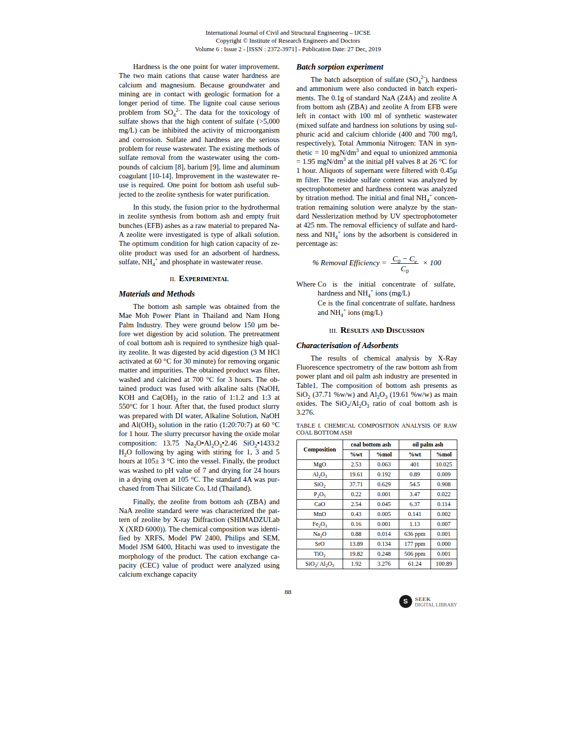International Journal of Civil and Structural Engineering – IJCSE
Copyright © Institute of Research Engineers and Doctors
Volume 6 : Issue 2 - [ISSN : 2372-3971] - Publication Date: 27 Dec, 2019
Hardness is the one point for water improvement. The two main cations that cause water hardness are calcium and magnesium. Because groundwater and mining are in contact with geologic formation for a longer period of time. The lignite coal cause serious problem from SO42-. The data for the toxicology of sulfate shows that the high content of sulfate (>5,000 mg/L) can be inhibited the activity of microorganism and corrosion. Sulfate and hardness are the serious problem for reuse wastewater. The existing methods of sulfate removal from the wastewater using the compounds of calcium [8], barium [9], lime and aluminum coagulant [10-14]. Improvement in the wastewater reuse is required. One point for bottom ash useful subjected to the zeolite synthesis for water purification.
In this study, the fusion prior to the hydrothermal in zeolite synthesis from bottom ash and empty fruit bunches (EFB) ashes as a raw material to prepared Na-A zeolite were investigated is type of alkali solution. The optimum condition for high cation capacity of zeolite product was used for an adsorbent of hardness, sulfate, NH4+ and phosphate in wastewater reuse.
II. Experimental
Materials and Methods
The bottom ash sample was obtained from the Mae Moh Power Plant in Thailand and Nam Hong Palm Industry. They were ground below 150 µm before wet digestion by acid solution. The pretreatment of coal bottom ash is required to synthesize high quality zeolite. It was digested by acid digestion (3 M HCl activated at 60 °C for 30 minute) for removing organic matter and impurities. The obtained product was filter, washed and calcined at 700 °C for 3 hours. The obtained product was fused with alkaline salts (NaOH, KOH and Ca(OH)2 in the ratio of 1:1.2 and 1:3 at 550°C for 1 hour. After that, the fused product slurry was prepared with DI water, Alkaline Solution, NaOH and Al(OH)3 solution in the ratio (1:20:70:7) at 60 °C for 1 hour. The slurry precursor having the oxide molar composition: 13.75 Na2O•Al2O3•2.46 SiO2•1433.2 H2O following by aging with stiring for 1, 3 and 5 hours at 105± 3 °C into the vessel. Finally, the product was washed to pH value of 7 and drying for 24 hours in a drying oven at 105 °C. The standard 4A was purchased from Thai Silicate Co, Ltd (Thailand).
Finally, the zeolite from bottom ash (ZBA) and NaA zeolite standard were was characterized the pattern of zeolite by X-ray Diffraction (SHIMADZULab X (XRD 6000)). The chemical composition was identified by XRFS, Model PW 2400, Philips and SEM, Model JSM 6400, Hitachi was used to investigate the morphology of the product. The cation exchange capacity (CEC) value of product were analyzed using calcium exchange capacity
Batch sorption experiment
The batch adsorption of sulfate (SO42-), hardness and ammonium were also conducted in batch experiments. The 0.1g of standard NaA (Z4A) and zeolite A from bottom ash (ZBA) and zeolite A from EFB were left in contact with 100 ml of synthetic wastewater (mixed sulfate and hardness ion solutions by using sulphuric acid and calcium chloride (400 and 700 mg/l, respectively), Total Ammonia Nitrogen: TAN in synthetic = 10 mgN/dm3 and equal to unionized ammonia = 1.95 mgN/dm3 at the initial pH valves 8 at 26 °C for 1 hour. Aliquots of supernant were filtered with 0.45µ m filter. The residue sulfate content was analyzed by spectrophotometer and hardness content was analyzed by titration method. The initial and final NH4+ concentration remaining solution were analyze by the standard Nesslerization method by UV spectrophotometer at 425 nm. The removal efficiency of sulfate and hardness and NH4+ ions by the adsorbent is considered in percentage as:
% Removal Efficiency = C0 − Ce C0 × 100
| Where | Co is the initial concentrate of sulfate, hardness and NH 4 + ions (mg/L) |
| | Ce is the final concentrate of sulfate, hardness and NH 4 + ions (mg/L) |
III. Results and Discussion
Characterisation of Adsorbents
The results of chemical analysis by X-Ray Fluorescence spectrometry of the raw bottom ash from power plant and oil palm ash industry are presented in Table1. The composition of bottom ash presents as SiO2 (37.71 %w/w) and Al2O3 (19.61 %w/w) as main oxides. The SiO2/Al2O3 ratio of coal bottom ash is 3.276.
TABLE I. CHEMICAL COMPOSITION ANALYSIS OF RAW COAL BOTTOM ASH
| Composition | coal bottom ash | oil palm ash |
| --- | --- | --- |
| %wt | %mol | %wt | %mol |
| MgO | 2.53 | 0.063 | 401 | 10.025 |
| Al 2 O 3 | 19.61 | 0.192 | 0.89 | 0.009 |
| SiO 2 | 37.71 | 0.629 | 54.5 | 0.908 |
| P 2 O 5 | 0.22 | 0.001 | 3.47 | 0.022 |
| CaO | 2.54 | 0.045 | 6.37 | 0.114 |
| MnO | 0.43 | 0.005 | 0.141 | 0.002 |
| Fe 2 O 3 | 0.16 | 0.001 | 1.13 | 0.007 |
| Na 2 O | 0.88 | 0.014 | 636 ppm | 0.001 |
| SrO | 13.89 | 0.134 | 177 ppm | 0.000 |
| TiO 2 | 19.82 | 0.248 | 506 ppm | 0.001 |
| SiO 2 / Al 2 O 3 | 1.92 | 3.276 | 61.24 | 100.89 |
88
S
SEEK
DIGITAL LIBRARY